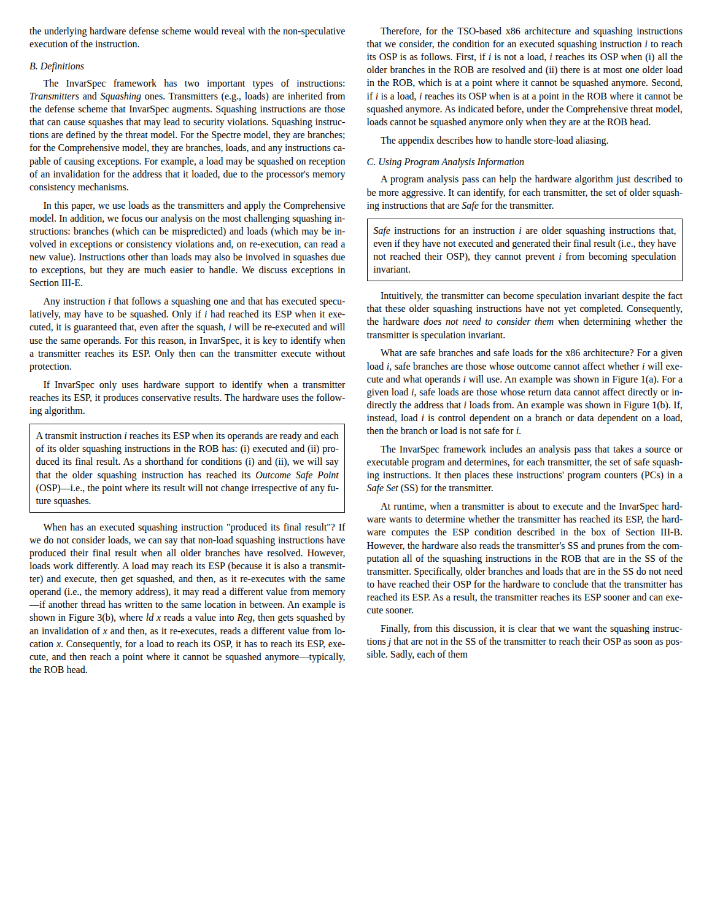the underlying hardware defense scheme would reveal with the non-speculative execution of the instruction.
B. Definitions
The InvarSpec framework has two important types of instructions: Transmitters and Squashing ones. Transmitters (e.g., loads) are inherited from the defense scheme that InvarSpec augments. Squashing instructions are those that can cause squashes that may lead to security violations. Squashing instructions are defined by the threat model. For the Spectre model, they are branches; for the Comprehensive model, they are branches, loads, and any instructions capable of causing exceptions. For example, a load may be squashed on reception of an invalidation for the address that it loaded, due to the processor's memory consistency mechanisms.
In this paper, we use loads as the transmitters and apply the Comprehensive model. In addition, we focus our analysis on the most challenging squashing instructions: branches (which can be mispredicted) and loads (which may be involved in exceptions or consistency violations and, on re-execution, can read a new value). Instructions other than loads may also be involved in squashes due to exceptions, but they are much easier to handle. We discuss exceptions in Section III-E.
Any instruction i that follows a squashing one and that has executed speculatively, may have to be squashed. Only if i had reached its ESP when it executed, it is guaranteed that, even after the squash, i will be re-executed and will use the same operands. For this reason, in InvarSpec, it is key to identify when a transmitter reaches its ESP. Only then can the transmitter execute without protection.
If InvarSpec only uses hardware support to identify when a transmitter reaches its ESP, it produces conservative results. The hardware uses the following algorithm.
A transmit instruction i reaches its ESP when its operands are ready and each of its older squashing instructions in the ROB has: (i) executed and (ii) produced its final result. As a shorthand for conditions (i) and (ii), we will say that the older squashing instruction has reached its Outcome Safe Point (OSP)—i.e., the point where its result will not change irrespective of any future squashes.
When has an executed squashing instruction "produced its final result"? If we do not consider loads, we can say that non-load squashing instructions have produced their final result when all older branches have resolved. However, loads work differently. A load may reach its ESP (because it is also a transmitter) and execute, then get squashed, and then, as it re-executes with the same operand (i.e., the memory address), it may read a different value from memory—if another thread has written to the same location in between. An example is shown in Figure 3(b), where ld x reads a value into Reg, then gets squashed by an invalidation of x and then, as it re-executes, reads a different value from location x. Consequently, for a load to reach its OSP, it has to reach its ESP, execute, and then reach a point where it cannot be squashed anymore—typically, the ROB head.
Therefore, for the TSO-based x86 architecture and squashing instructions that we consider, the condition for an executed squashing instruction i to reach its OSP is as follows. First, if i is not a load, i reaches its OSP when (i) all the older branches in the ROB are resolved and (ii) there is at most one older load in the ROB, which is at a point where it cannot be squashed anymore. Second, if i is a load, i reaches its OSP when is at a point in the ROB where it cannot be squashed anymore. As indicated before, under the Comprehensive threat model, loads cannot be squashed anymore only when they are at the ROB head.
The appendix describes how to handle store-load aliasing.
C. Using Program Analysis Information
A program analysis pass can help the hardware algorithm just described to be more aggressive. It can identify, for each transmitter, the set of older squashing instructions that are Safe for the transmitter.
Safe instructions for an instruction i are older squashing instructions that, even if they have not executed and generated their final result (i.e., they have not reached their OSP), they cannot prevent i from becoming speculation invariant.
Intuitively, the transmitter can become speculation invariant despite the fact that these older squashing instructions have not yet completed. Consequently, the hardware does not need to consider them when determining whether the transmitter is speculation invariant.
What are safe branches and safe loads for the x86 architecture? For a given load i, safe branches are those whose outcome cannot affect whether i will execute and what operands i will use. An example was shown in Figure 1(a). For a given load i, safe loads are those whose return data cannot affect directly or indirectly the address that i loads from. An example was shown in Figure 1(b). If, instead, load i is control dependent on a branch or data dependent on a load, then the branch or load is not safe for i.
The InvarSpec framework includes an analysis pass that takes a source or executable program and determines, for each transmitter, the set of safe squashing instructions. It then places these instructions' program counters (PCs) in a Safe Set (SS) for the transmitter.
At runtime, when a transmitter is about to execute and the InvarSpec hardware wants to determine whether the transmitter has reached its ESP, the hardware computes the ESP condition described in the box of Section III-B. However, the hardware also reads the transmitter's SS and prunes from the computation all of the squashing instructions in the ROB that are in the SS of the transmitter. Specifically, older branches and loads that are in the SS do not need to have reached their OSP for the hardware to conclude that the transmitter has reached its ESP. As a result, the transmitter reaches its ESP sooner and can execute sooner.
Finally, from this discussion, it is clear that we want the squashing instructions j that are not in the SS of the transmitter to reach their OSP as soon as possible. Sadly, each of them